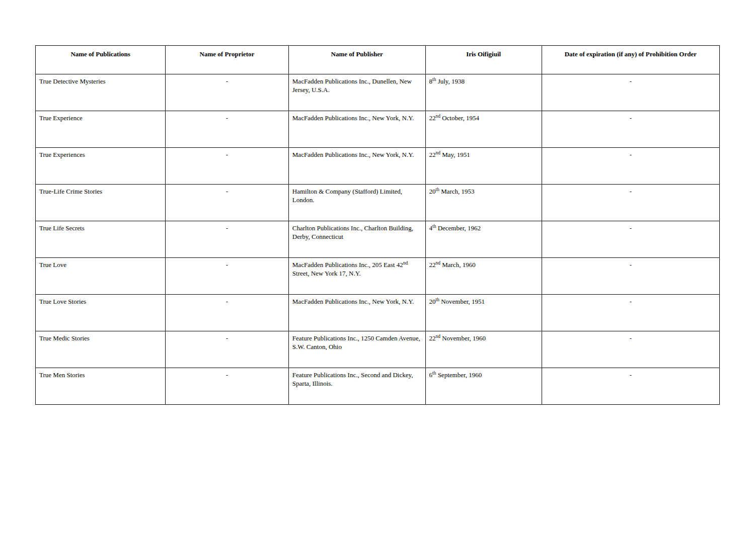| Name of Publications | Name of Proprietor | Name of Publisher | Iris Oifigiuil | Date of expiration (if any) of Prohibition Order |
| --- | --- | --- | --- | --- |
| True Detective Mysteries | - | MacFadden Publications Inc., Dunellen, New Jersey, U.S.A. | 8 th July, 1938 | - |
| True Experience | - | MacFadden Publications Inc., New York, N.Y. | 22 nd October, 1954 | - |
| True Experiences | - | MacFadden Publications Inc., New York, N.Y. | 22 nd May, 1951 | - |
| True-Life Crime Stories | - | Hamilton & Company (Stafford) Limited, London. | 20 th March, 1953 | - |
| True Life Secrets | - | Charlton Publications Inc., Charlton Building, Derby, Connecticut | 4 th December, 1962 | - |
| True Love | - | MacFadden Publications Inc., 205 East 42 nd Street, New York 17, N.Y. | 22 nd March, 1960 | - |
| True Love Stories | - | MacFadden Publications Inc., New York, N.Y. | 20 th November, 1951 | - |
| True Medic Stories | - | Feature Publications Inc., 1250 Camden Avenue, S.W. Canton, Ohio | 22 nd November, 1960 | - |
| True Men Stories | - | Feature Publications Inc., Second and Dickey, Sparta, Illinois. | 6 th September, 1960 | - |